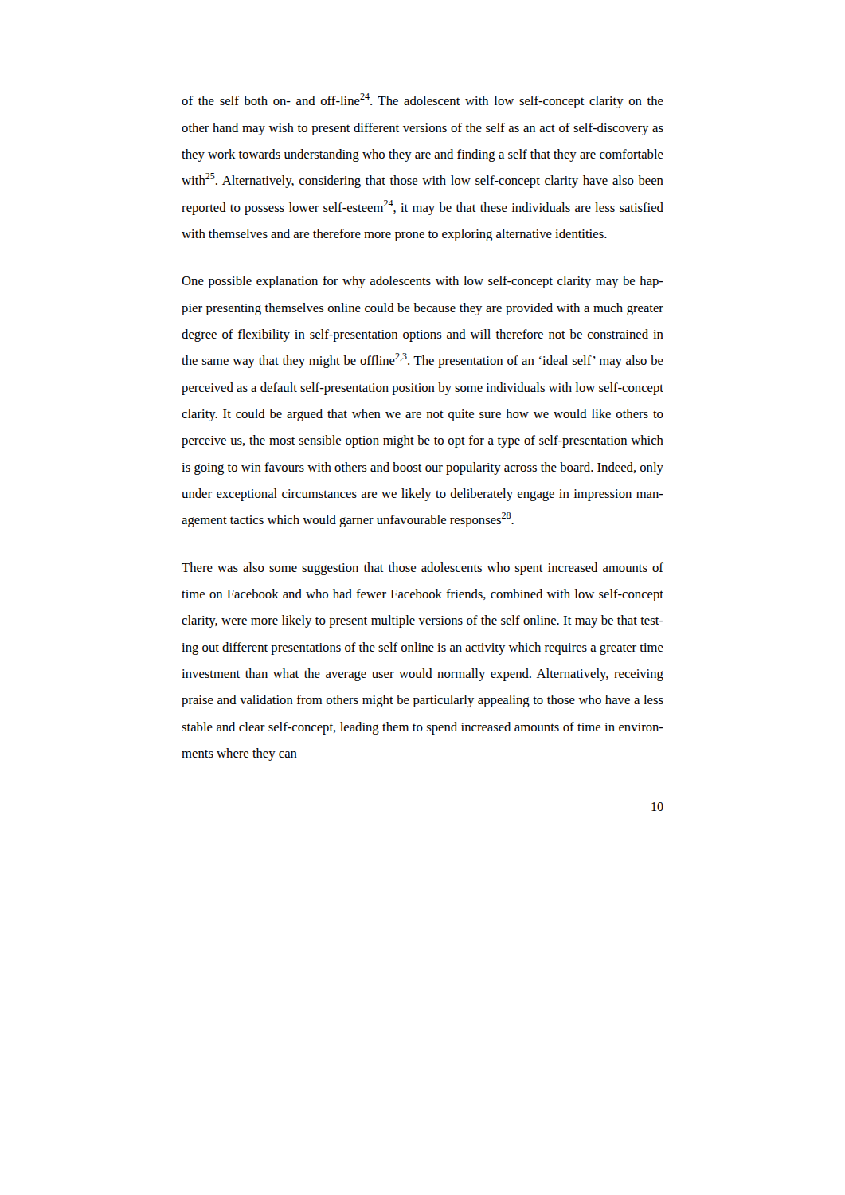of the self both on- and off-line24. The adolescent with low self-concept clarity on the other hand may wish to present different versions of the self as an act of self-discovery as they work towards understanding who they are and finding a self that they are comfortable with25. Alternatively, considering that those with low self-concept clarity have also been reported to possess lower self-esteem24, it may be that these individuals are less satisfied with themselves and are therefore more prone to exploring alternative identities.
One possible explanation for why adolescents with low self-concept clarity may be happier presenting themselves online could be because they are provided with a much greater degree of flexibility in self-presentation options and will therefore not be constrained in the same way that they might be offline2,3. The presentation of an ‘ideal self’ may also be perceived as a default self-presentation position by some individuals with low self-concept clarity. It could be argued that when we are not quite sure how we would like others to perceive us, the most sensible option might be to opt for a type of self-presentation which is going to win favours with others and boost our popularity across the board. Indeed, only under exceptional circumstances are we likely to deliberately engage in impression management tactics which would garner unfavourable responses28.
There was also some suggestion that those adolescents who spent increased amounts of time on Facebook and who had fewer Facebook friends, combined with low self-concept clarity, were more likely to present multiple versions of the self online. It may be that testing out different presentations of the self online is an activity which requires a greater time investment than what the average user would normally expend. Alternatively, receiving praise and validation from others might be particularly appealing to those who have a less stable and clear self-concept, leading them to spend increased amounts of time in environments where they can
10